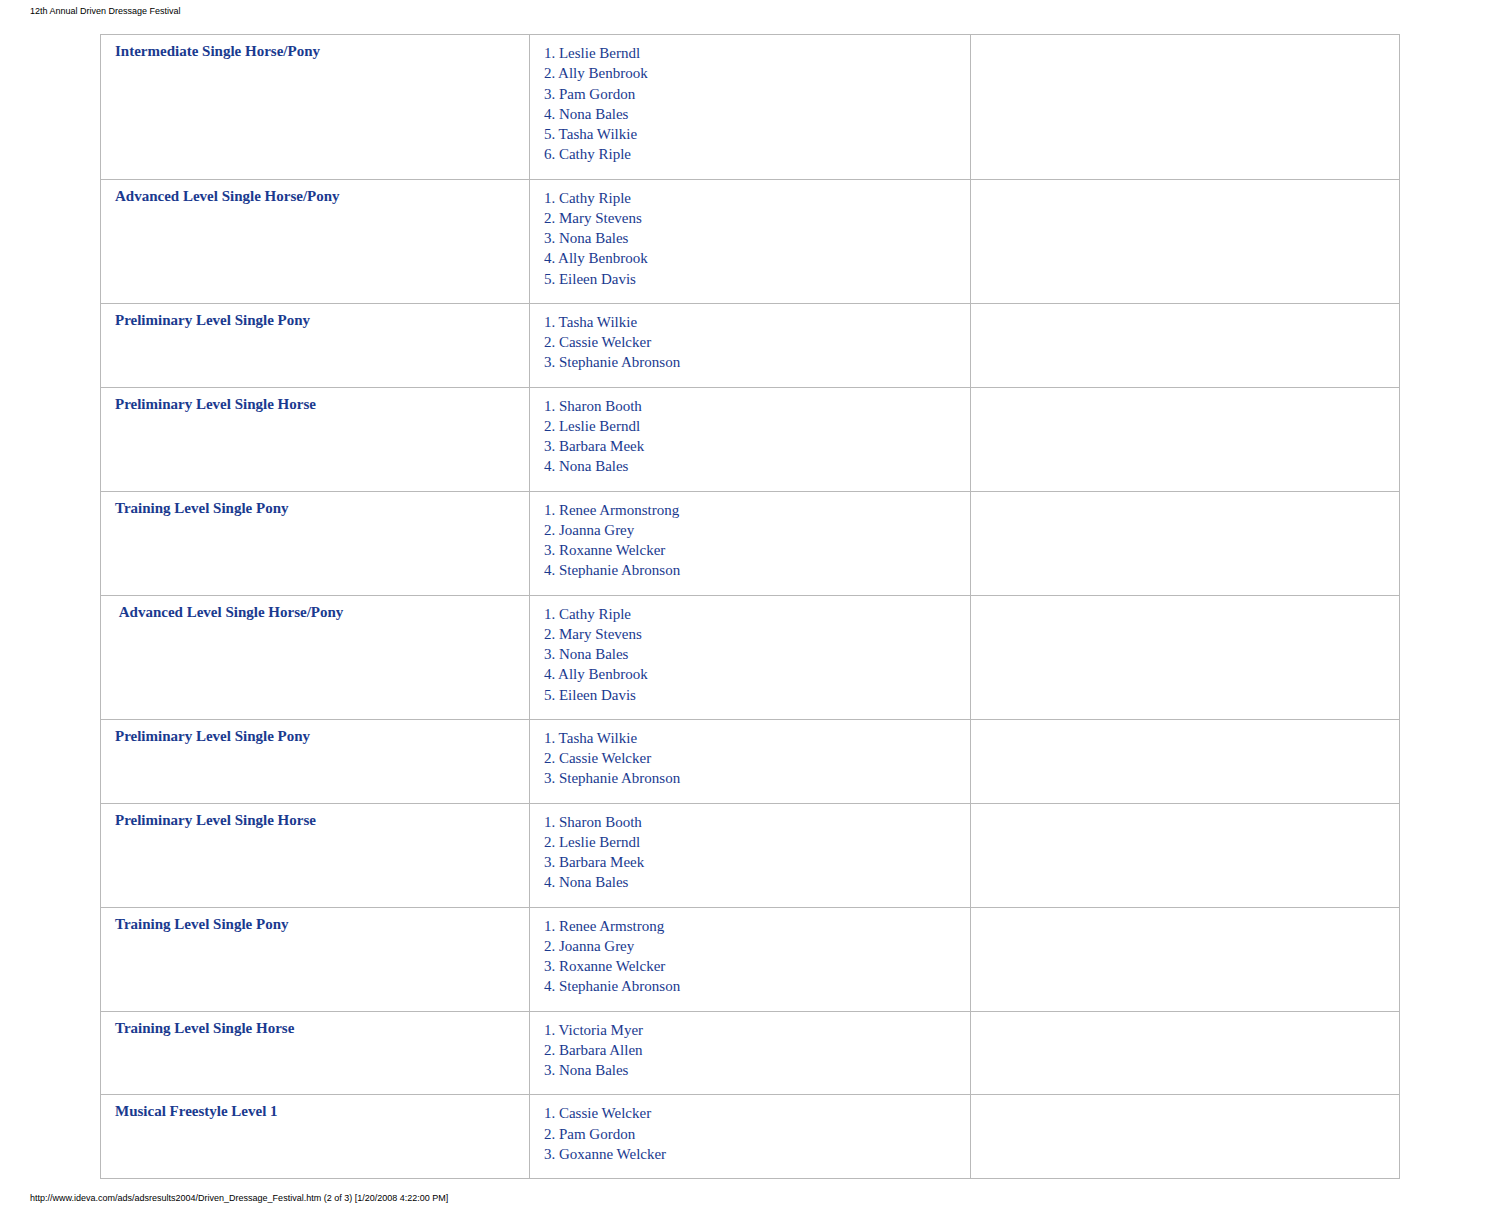12th Annual Driven Dressage Festival
| Intermediate Single Horse/Pony | 1. Leslie Berndl 2. Ally Benbrook 3. Pam Gordon 4. Nona Bales 5. Tasha Wilkie 6. Cathy Riple | |
| Advanced Level Single Horse/Pony | 1. Cathy Riple 2. Mary Stevens 3. Nona Bales 4. Ally Benbrook 5. Eileen Davis | |
| Preliminary Level Single Pony | 1. Tasha Wilkie 2. Cassie Welcker 3. Stephanie Abronson | |
| Preliminary Level Single Horse | 1. Sharon Booth 2. Leslie Berndl 3. Barbara Meek 4. Nona Bales | |
| Training Level Single Pony | 1. Renee Armonstrong 2. Joanna Grey 3. Roxanne Welcker 4. Stephanie Abronson | |
| Advanced Level Single Horse/Pony | 1. Cathy Riple 2. Mary Stevens 3. Nona Bales 4. Ally Benbrook 5. Eileen Davis | |
| Preliminary Level Single Pony | 1. Tasha Wilkie 2. Cassie Welcker 3. Stephanie Abronson | |
| Preliminary Level Single Horse | 1. Sharon Booth 2. Leslie Berndl 3. Barbara Meek 4. Nona Bales | |
| Training Level Single Pony | 1. Renee Armstrong 2. Joanna Grey 3. Roxanne Welcker 4. Stephanie Abronson | |
| Training Level Single Horse | 1. Victoria Myer 2. Barbara Allen 3. Nona Bales | |
| Musical Freestyle Level 1 | 1. Cassie Welcker 2. Pam Gordon 3. Goxanne Welcker | |
http://www.ideva.com/ads/adsresults2004/Driven_Dressage_Festival.htm (2 of 3) [1/20/2008 4:22:00 PM]